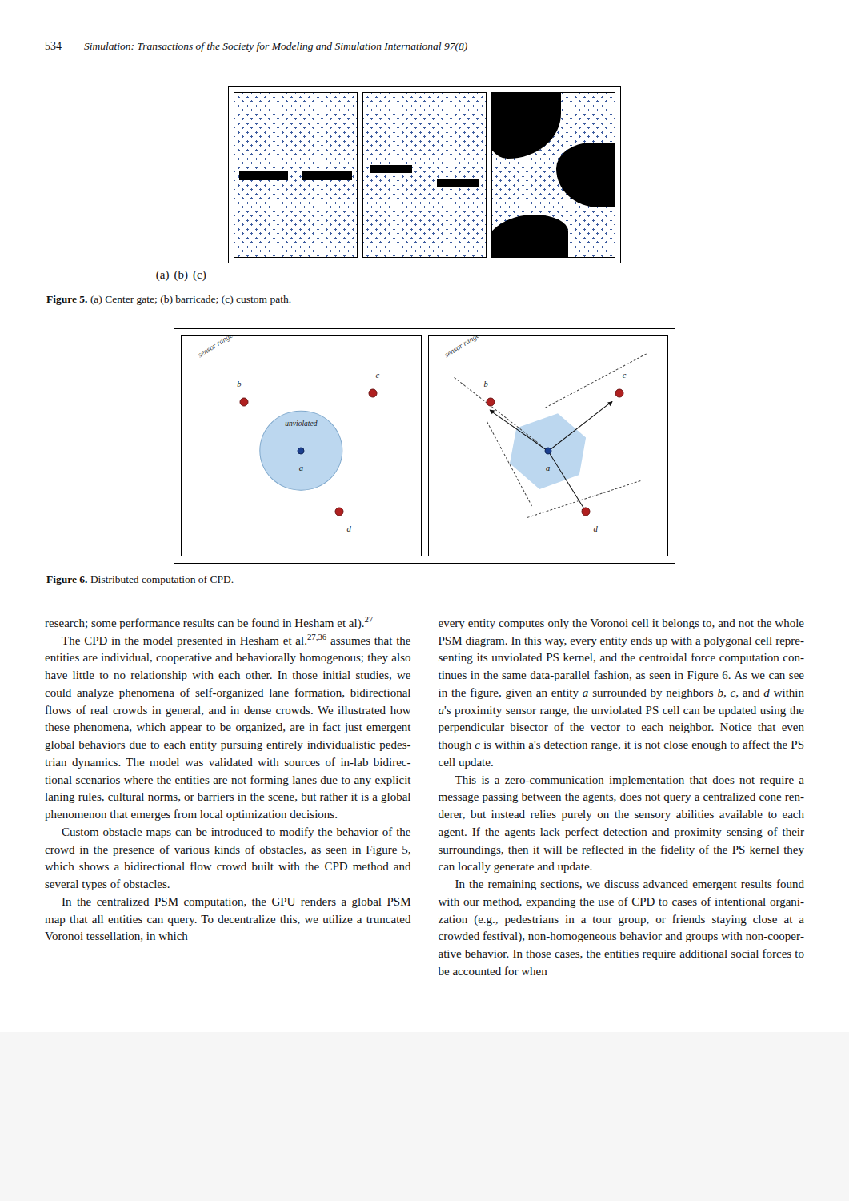534 Simulation: Transactions of the Society for Modeling and Simulation International 97(8)
(a)(b)(c)
Figure 5. (a) Center gate; (b) barricade; (c) custom path.
sensor range
unviolated
a
b
c
d
sensor range
a
b
c
d
Figure 6. Distributed computation of CPD.
research; some performance results can be found in Hesham et al).27
The CPD in the model presented in Hesham et al.27,36 assumes that the entities are individual, cooperative and behaviorally homogenous; they also have little to no relationship with each other. In those initial studies, we could analyze phenomena of self-organized lane formation, bidirectional flows of real crowds in general, and in dense crowds. We illustrated how these phenomena, which appear to be organized, are in fact just emergent global behaviors due to each entity pursuing entirely individualistic pedestrian dynamics. The model was validated with sources of in-lab bidirectional scenarios where the entities are not forming lanes due to any explicit laning rules, cultural norms, or barriers in the scene, but rather it is a global phenomenon that emerges from local optimization decisions.
Custom obstacle maps can be introduced to modify the behavior of the crowd in the presence of various kinds of obstacles, as seen in Figure 5, which shows a bidirectional flow crowd built with the CPD method and several types of obstacles.
In the centralized PSM computation, the GPU renders a global PSM map that all entities can query. To decentralize this, we utilize a truncated Voronoi tessellation, in which
every entity computes only the Voronoi cell it belongs to, and not the whole PSM diagram. In this way, every entity ends up with a polygonal cell representing its unviolated PS kernel, and the centroidal force computation continues in the same data-parallel fashion, as seen in Figure 6. As we can see in the figure, given an entity a surrounded by neighbors b, c, and d within a's proximity sensor range, the unviolated PS cell can be updated using the perpendicular bisector of the vector to each neighbor. Notice that even though c is within a's detection range, it is not close enough to affect the PS cell update.
This is a zero-communication implementation that does not require a message passing between the agents, does not query a centralized cone renderer, but instead relies purely on the sensory abilities available to each agent. If the agents lack perfect detection and proximity sensing of their surroundings, then it will be reflected in the fidelity of the PS kernel they can locally generate and update.
In the remaining sections, we discuss advanced emergent results found with our method, expanding the use of CPD to cases of intentional organization (e.g., pedestrians in a tour group, or friends staying close at a crowded festival), non-homogeneous behavior and groups with non-cooperative behavior. In those cases, the entities require additional social forces to be accounted for when